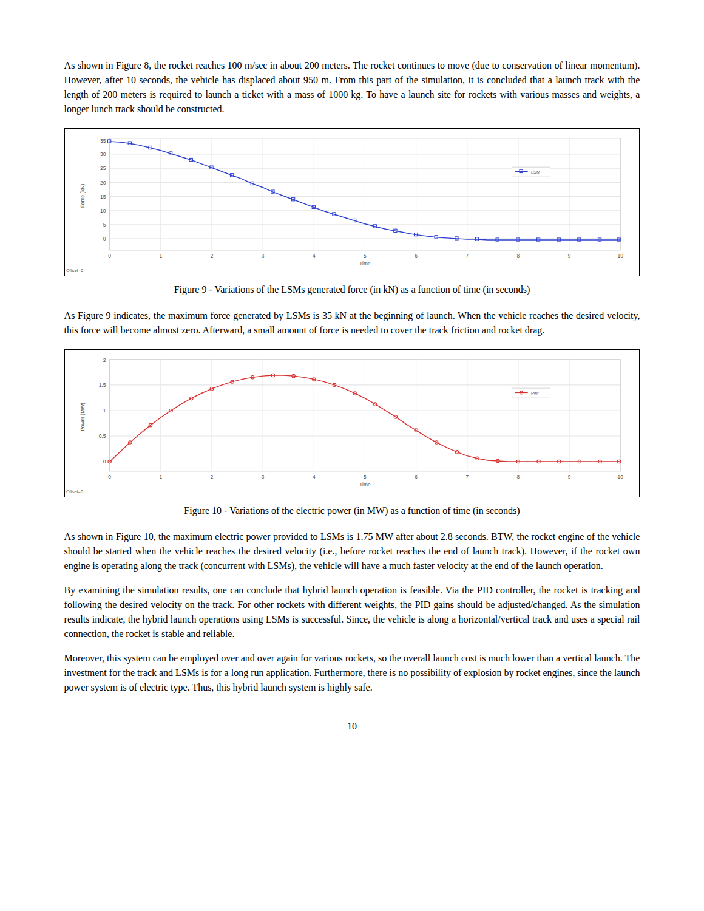As shown in Figure 8, the rocket reaches 100 m/sec in about 200 meters. The rocket continues to move (due to conservation of linear momentum). However, after 10 seconds, the vehicle has displaced about 950 m. From this part of the simulation, it is concluded that a launch track with the length of 200 meters is required to launch a ticket with a mass of 1000 kg. To have a launch site for rockets with various masses and weights, a longer lunch track should be constructed.
35 30 25 20 15 10 5 0 Force (kN) 0 1 2 3 4 5 6 7 8 9 10 Time Offset=0 LSM
Figure 9 - Variations of the LSMs generated force (in kN) as a function of time (in seconds)
As Figure 9 indicates, the maximum force generated by LSMs is 35 kN at the beginning of launch. When the vehicle reaches the desired velocity, this force will become almost zero. Afterward, a small amount of force is needed to cover the track friction and rocket drag.
2 1.5 1 0.5 0 Power (MW) 0 1 2 3 4 5 6 7 8 9 10 Time Offset=0 Pwr
Figure 10 - Variations of the electric power (in MW) as a function of time (in seconds)
As shown in Figure 10, the maximum electric power provided to LSMs is 1.75 MW after about 2.8 seconds. BTW, the rocket engine of the vehicle should be started when the vehicle reaches the desired velocity (i.e., before rocket reaches the end of launch track). However, if the rocket own engine is operating along the track (concurrent with LSMs), the vehicle will have a much faster velocity at the end of the launch operation.
By examining the simulation results, one can conclude that hybrid launch operation is feasible. Via the PID controller, the rocket is tracking and following the desired velocity on the track. For other rockets with different weights, the PID gains should be adjusted/changed. As the simulation results indicate, the hybrid launch operations using LSMs is successful. Since, the vehicle is along a horizontal/vertical track and uses a special rail connection, the rocket is stable and reliable.
Moreover, this system can be employed over and over again for various rockets, so the overall launch cost is much lower than a vertical launch. The investment for the track and LSMs is for a long run application. Furthermore, there is no possibility of explosion by rocket engines, since the launch power system is of electric type. Thus, this hybrid launch system is highly safe.
10